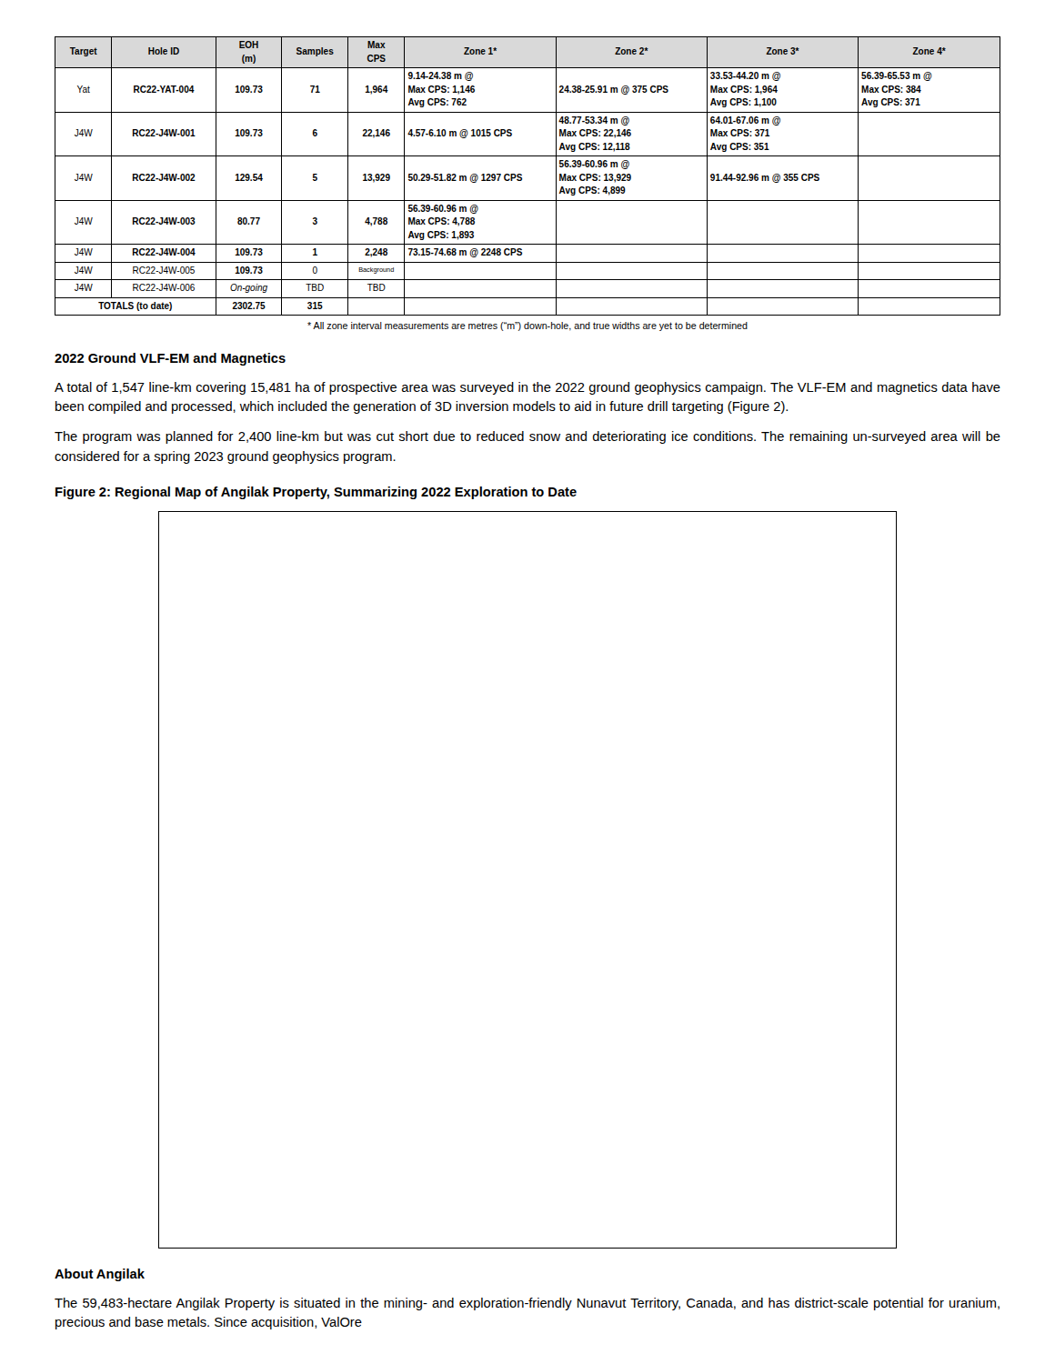| Target | Hole ID | EOH (m) | Samples | Max CPS | Zone 1* | Zone 2* | Zone 3* | Zone 4* |
| --- | --- | --- | --- | --- | --- | --- | --- | --- |
| Yat | RC22-YAT-004 | 109.73 | 71 | 1,964 | 9.14-24.38 m @ Max CPS: 1,146 Avg CPS: 762 | 24.38-25.91 m @ 375 CPS | 33.53-44.20 m @ Max CPS: 1,964 Avg CPS: 1,100 | 56.39-65.53 m @ Max CPS: 384 Avg CPS: 371 |
| J4W | RC22-J4W-001 | 109.73 | 6 | 22,146 | 4.57-6.10 m @ 1015 CPS | 48.77-53.34 m @ Max CPS: 22,146 Avg CPS: 12,118 | 64.01-67.06 m @ Max CPS: 371 Avg CPS: 351 | |
| J4W | RC22-J4W-002 | 129.54 | 5 | 13,929 | 50.29-51.82 m @ 1297 CPS | 56.39-60.96 m @ Max CPS: 13,929 Avg CPS: 4,899 | 91.44-92.96 m @ 355 CPS | |
| J4W | RC22-J4W-003 | 80.77 | 3 | 4,788 | 56.39-60.96 m @ Max CPS: 4,788 Avg CPS: 1,893 | | | |
| J4W | RC22-J4W-004 | 109.73 | 1 | 2,248 | 73.15-74.68 m @ 2248 CPS | | | |
| J4W | RC22-J4W-005 | 109.73 | 0 | Background | | | | |
| J4W | RC22-J4W-006 | On-going | TBD | TBD | | | | |
| TOTALS (to date) | 2302.75 | 315 | | | | | |
* All zone interval measurements are metres (“m”) down-hole, and true widths are yet to be determined
2022 Ground VLF-EM and Magnetics
A total of 1,547 line-km covering 15,481 ha of prospective area was surveyed in the 2022 ground geophysics campaign. The VLF-EM and magnetics data have been compiled and processed, which included the generation of 3D inversion models to aid in future drill targeting (Figure 2).
The program was planned for 2,400 line-km but was cut short due to reduced snow and deteriorating ice conditions. The remaining un-surveyed area will be considered for a spring 2023 ground geophysics program.
Figure 2: Regional Map of Angilak Property, Summarizing 2022 Exploration to Date
About Angilak
The 59,483-hectare Angilak Property is situated in the mining- and exploration-friendly Nunavut Territory, Canada, and has district-scale potential for uranium, precious and base metals. Since acquisition, ValOre